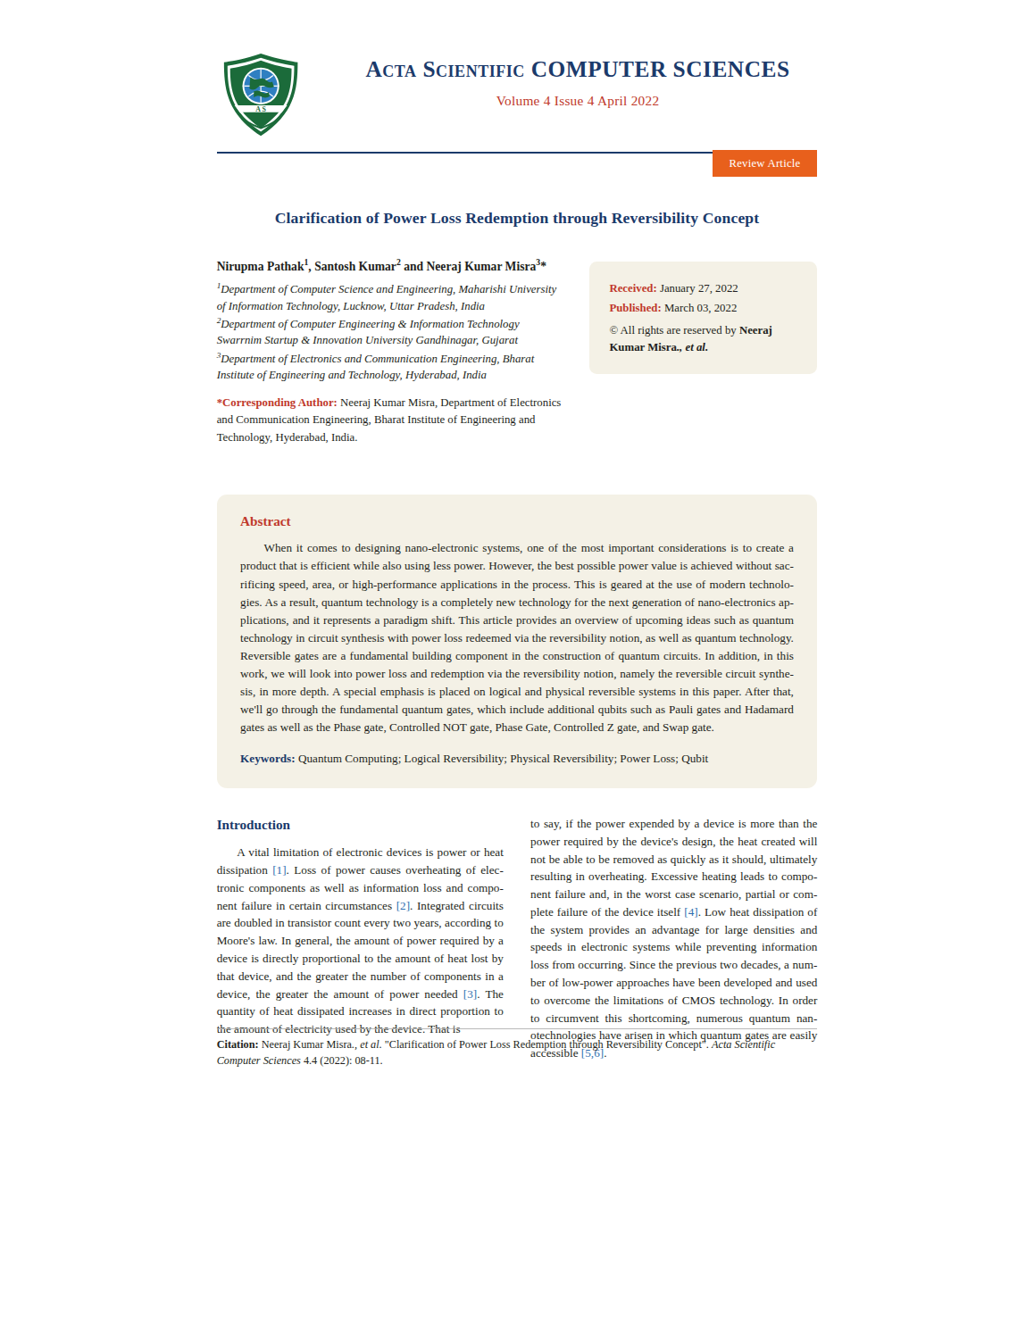A S
Acta Scientific COMPUTER SCIENCES
Volume 4 Issue 4 April 2022
Review Article
Clarification of Power Loss Redemption through Reversibility Concept
Nirupma Pathak1, Santosh Kumar2 and Neeraj Kumar Misra3*
1Department of Computer Science and Engineering, Maharishi University of Information Technology, Lucknow, Uttar Pradesh, India
2Department of Computer Engineering & Information Technology Swarrnim Startup & Innovation University Gandhinagar, Gujarat
3Department of Electronics and Communication Engineering, Bharat Institute of Engineering and Technology, Hyderabad, India
*Corresponding Author: Neeraj Kumar Misra, Department of Electronics and Communication Engineering, Bharat Institute of Engineering and Technology, Hyderabad, India.
Received: January 27, 2022
Published: March 03, 2022
© All rights are reserved by Neeraj Kumar Misra., et al.
Abstract
When it comes to designing nano-electronic systems, one of the most important considerations is to create a product that is efficient while also using less power. However, the best possible power value is achieved without sacrificing speed, area, or high-performance applications in the process. This is geared at the use of modern technologies. As a result, quantum technology is a completely new technology for the next generation of nano-electronics applications, and it represents a paradigm shift. This article provides an overview of upcoming ideas such as quantum technology in circuit synthesis with power loss redeemed via the reversibility notion, as well as quantum technology. Reversible gates are a fundamental building component in the construction of quantum circuits. In addition, in this work, we will look into power loss and redemption via the reversibility notion, namely the reversible circuit synthesis, in more depth. A special emphasis is placed on logical and physical reversible systems in this paper. After that, we'll go through the fundamental quantum gates, which include additional qubits such as Pauli gates and Hadamard gates as well as the Phase gate, Controlled NOT gate, Phase Gate, Controlled Z gate, and Swap gate.
Keywords: Quantum Computing; Logical Reversibility; Physical Reversibility; Power Loss; Qubit
Introduction
A vital limitation of electronic devices is power or heat dissipation [1]. Loss of power causes overheating of electronic components as well as information loss and component failure in certain circumstances [2]. Integrated circuits are doubled in transistor count every two years, according to Moore's law. In general, the amount of power required by a device is directly proportional to the amount of heat lost by that device, and the greater the number of components in a device, the greater the amount of power needed [3]. The quantity of heat dissipated increases in direct proportion to the amount of electricity used by the device. That is
to say, if the power expended by a device is more than the power required by the device's design, the heat created will not be able to be removed as quickly as it should, ultimately resulting in overheating. Excessive heating leads to component failure and, in the worst case scenario, partial or complete failure of the device itself [4]. Low heat dissipation of the system provides an advantage for large densities and speeds in electronic systems while preventing information loss from occurring. Since the previous two decades, a number of low-power approaches have been developed and used to overcome the limitations of CMOS technology. In order to circumvent this shortcoming, numerous quantum nanotechnologies have arisen in which quantum gates are easily accessible [5,6].
Citation: Neeraj Kumar Misra., et al. "Clarification of Power Loss Redemption through Reversibility Concept". Acta Scientific Computer Sciences 4.4 (2022): 08-11.